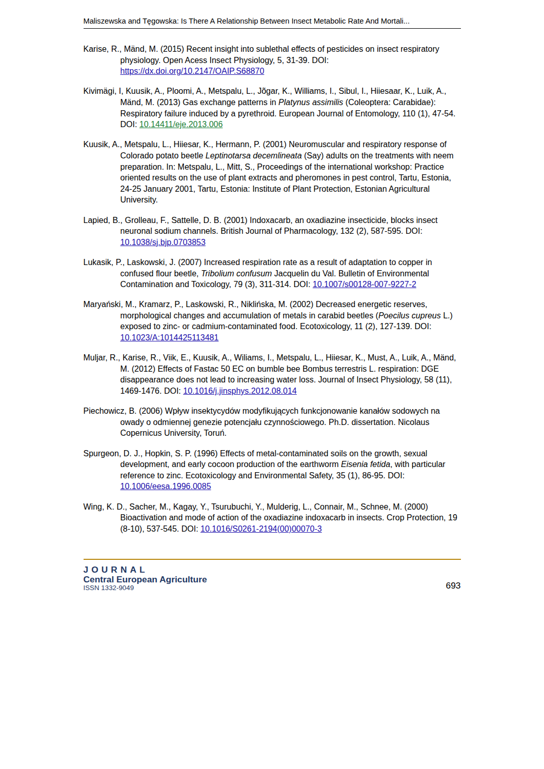Maliszewska and Tęgowska: Is There A Relationship Between Insect Metabolic Rate And Mortali...
Karise, R., Mänd, M. (2015) Recent insight into sublethal effects of pesticides on insect respiratory physiology. Open Acess Insect Physiology, 5, 31-39. DOI: https://dx.doi.org/10.2147/OAIP.S68870
Kivimägi, I, Kuusik, A., Ploomi, A., Metspalu, L., Jõgar, K., Williams, I., Sibul, I., Hiiesaar, K., Luik, A., Mänd, M. (2013) Gas exchange patterns in Platynus assimilis (Coleoptera: Carabidae): Respiratory failure induced by a pyrethroid. European Journal of Entomology, 110 (1), 47-54. DOI: 10.14411/eje.2013.006
Kuusik, A., Metspalu, L., Hiiesar, K., Hermann, P. (2001) Neuromuscular and respiratory response of Colorado potato beetle Leptinotarsa decemlineata (Say) adults on the treatments with neem preparation. In: Metspalu, L., Mitt, S., Proceedings of the international workshop: Practice oriented results on the use of plant extracts and pheromones in pest control, Tartu, Estonia, 24-25 January 2001, Tartu, Estonia: Institute of Plant Protection, Estonian Agricultural University.
Lapied, B., Grolleau, F., Sattelle, D. B. (2001) Indoxacarb, an oxadiazine insecticide, blocks insect neuronal sodium channels. British Journal of Pharmacology, 132 (2), 587-595. DOI: 10.1038/sj.bjp.0703853
Lukasik, P., Laskowski, J. (2007) Increased respiration rate as a result of adaptation to copper in confused flour beetle, Tribolium confusum Jacquelin du Val. Bulletin of Environmental Contamination and Toxicology, 79 (3), 311-314. DOI: 10.1007/s00128-007-9227-2
Maryański, M., Kramarz, P., Laskowski, R., Niklińska, M. (2002) Decreased energetic reserves, morphological changes and accumulation of metals in carabid beetles (Poecilus cupreus L.) exposed to zinc- or cadmium-contaminated food. Ecotoxicology, 11 (2), 127-139. DOI: 10.1023/A:1014425113481
Muljar, R., Karise, R., Viik, E., Kuusik, A., Wiliams, I., Metspalu, L., Hiiesar, K., Must, A., Luik, A., Mänd, M. (2012) Effects of Fastac 50 EC on bumble bee Bombus terrestris L. respiration: DGE disappearance does not lead to increasing water loss. Journal of Insect Physiology, 58 (11), 1469-1476. DOI: 10.1016/j.jinsphys.2012.08.014
Piechowicz, B. (2006) Wpływ insektycydów modyfikujących funkcjonowanie kanałów sodowych na owady o odmiennej genezie potencjału czynnościowego. Ph.D. dissertation. Nicolaus Copernicus University, Toruń.
Spurgeon, D. J., Hopkin, S. P. (1996) Effects of metal-contaminated soils on the growth, sexual development, and early cocoon production of the earthworm Eisenia fetida, with particular reference to zinc. Ecotoxicology and Environmental Safety, 35 (1), 86-95. DOI: 10.1006/eesa.1996.0085
Wing, K. D., Sacher, M., Kagay, Y., Tsurubuchi, Y., Mulderig, L., Connair, M., Schnee, M. (2000) Bioactivation and mode of action of the oxadiazine indoxacarb in insects. Crop Protection, 19 (8-10), 537-545. DOI: 10.1016/S0261-2194(00)00070-3
JOURNAL
Central European Agriculture
ISSN 1332-9049
693